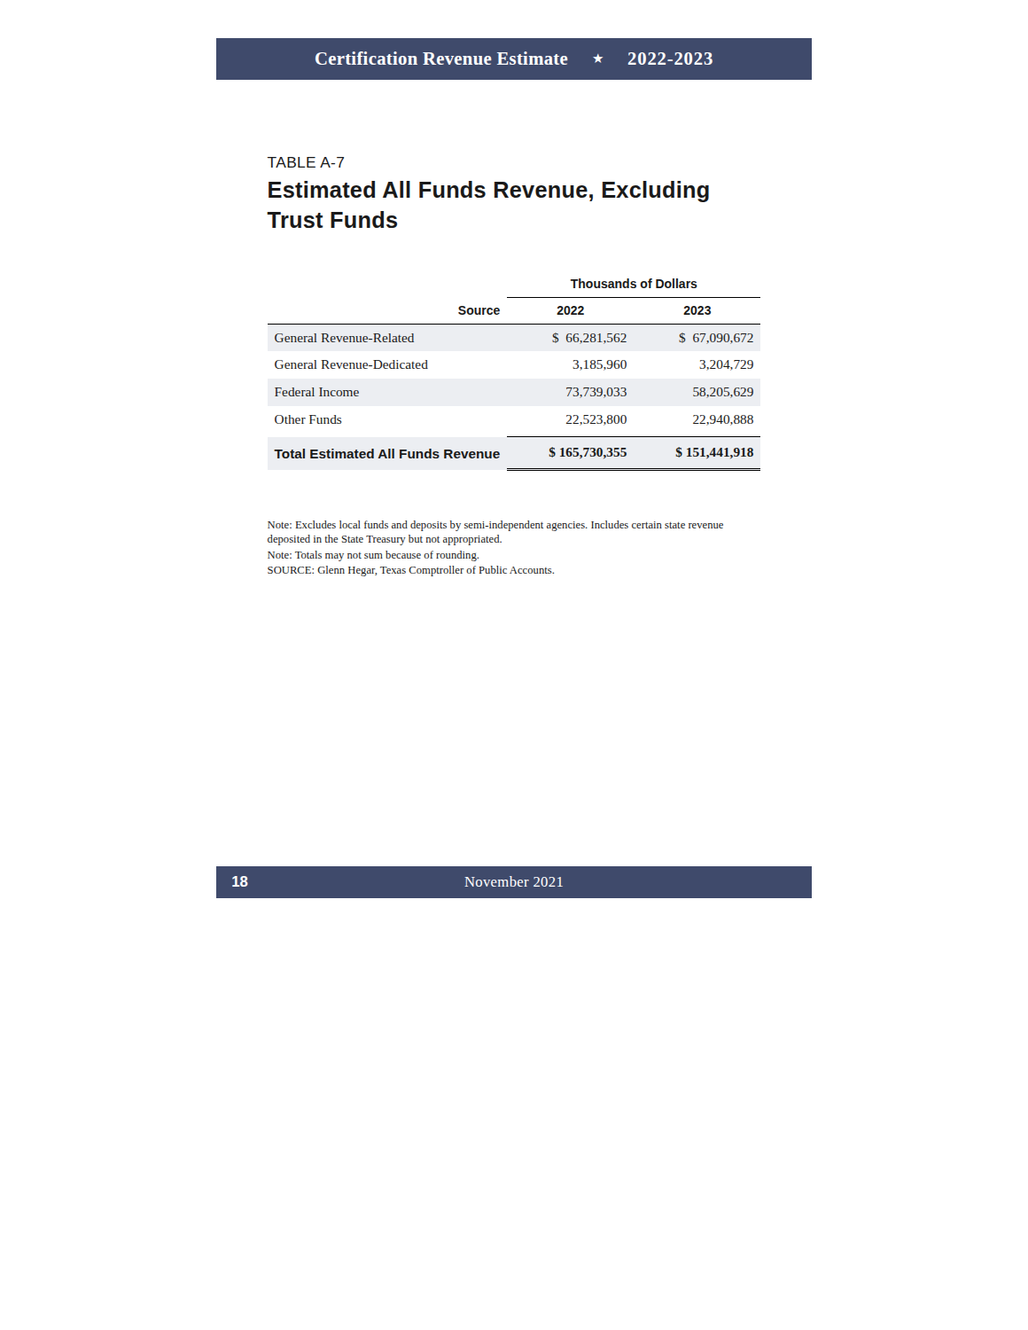Certification Revenue Estimate★2022-2023
TABLE A-7
Estimated All Funds Revenue, Excluding Trust Funds
| | Thousands of Dollars |
| --- | --- |
| Source | 2022 | 2023 |
| General Revenue-Related | $ 66,281,562 | $ 67,090,672 |
| General Revenue-Dedicated | 3,185,960 | 3,204,729 |
| Federal Income | 73,739,033 | 58,205,629 |
| Other Funds | 22,523,800 | 22,940,888 |
| Total Estimated All Funds Revenue | $ 165,730,355 | $ 151,441,918 |
Note: Excludes local funds and deposits by semi-independent agencies. Includes certain state revenue deposited in the State Treasury but not appropriated.
Note: Totals may not sum because of rounding.
SOURCE: Glenn Hegar, Texas Comptroller of Public Accounts.
18
November 2021